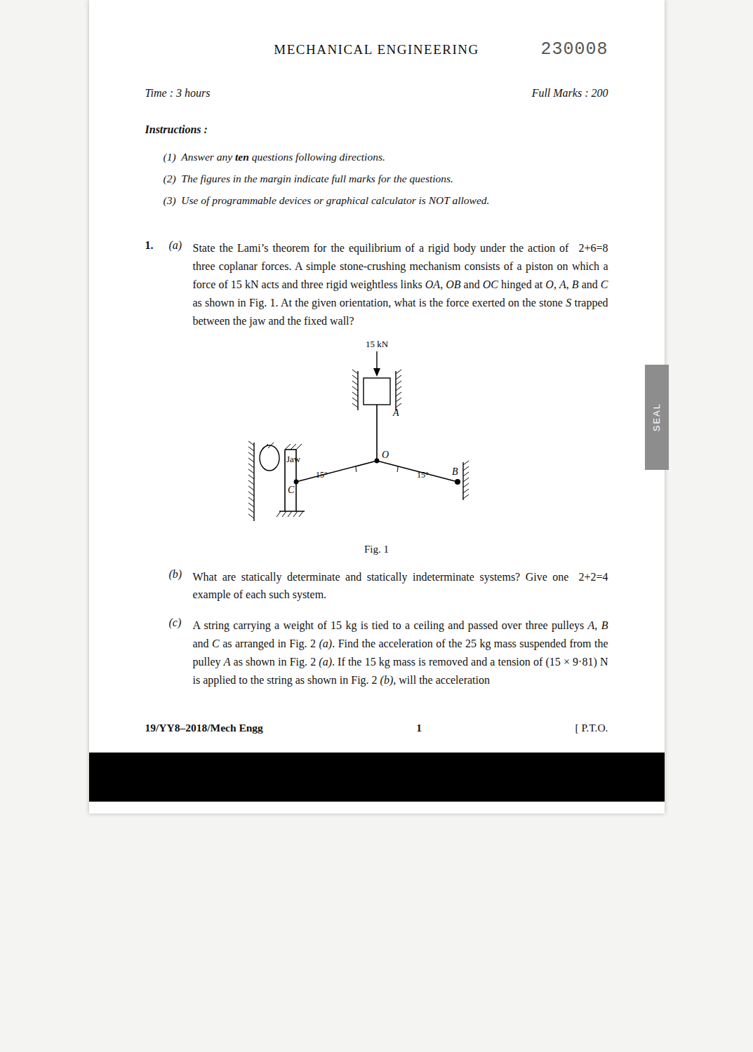SEAL
MECHANICAL ENGINEERING
230008
Time : 3 hours
Full Marks : 200
Instructions :
(1) Answer any ten questions following directions.
(2) The figures in the margin indicate full marks for the questions.
(3) Use of programmable devices or graphical calculator is NOT allowed.
1.
(a)
2+6=8 State the Lami’s theorem for the equilibrium of a rigid body under the action of three coplanar forces. A simple stone-crushing mechanism consists of a piston on which a force of 15 kN acts and three rigid weightless links OA, OB and OC hinged at O, A, B and C as shown in Fig. 1. At the given orientation, what is the force exerted on the stone S trapped between the jaw and the fixed wall?
15 kN A O 15° 15° B Jaw C
Fig. 1
(b)
2+2=4 What are statically determinate and statically indeterminate systems? Give one example of each such system.
(c)
A string carrying a weight of 15 kg is tied to a ceiling and passed over three pulleys A, B and C as arranged in Fig. 2 (a). Find the acceleration of the 25 kg mass suspended from the pulley A as shown in Fig. 2 (a). If the 15 kg mass is removed and a tension of (15 × 9·81) N is applied to the string as shown in Fig. 2 (b), will the acceleration
19/YY8–2018/Mech Engg
1
[ P.T.O.